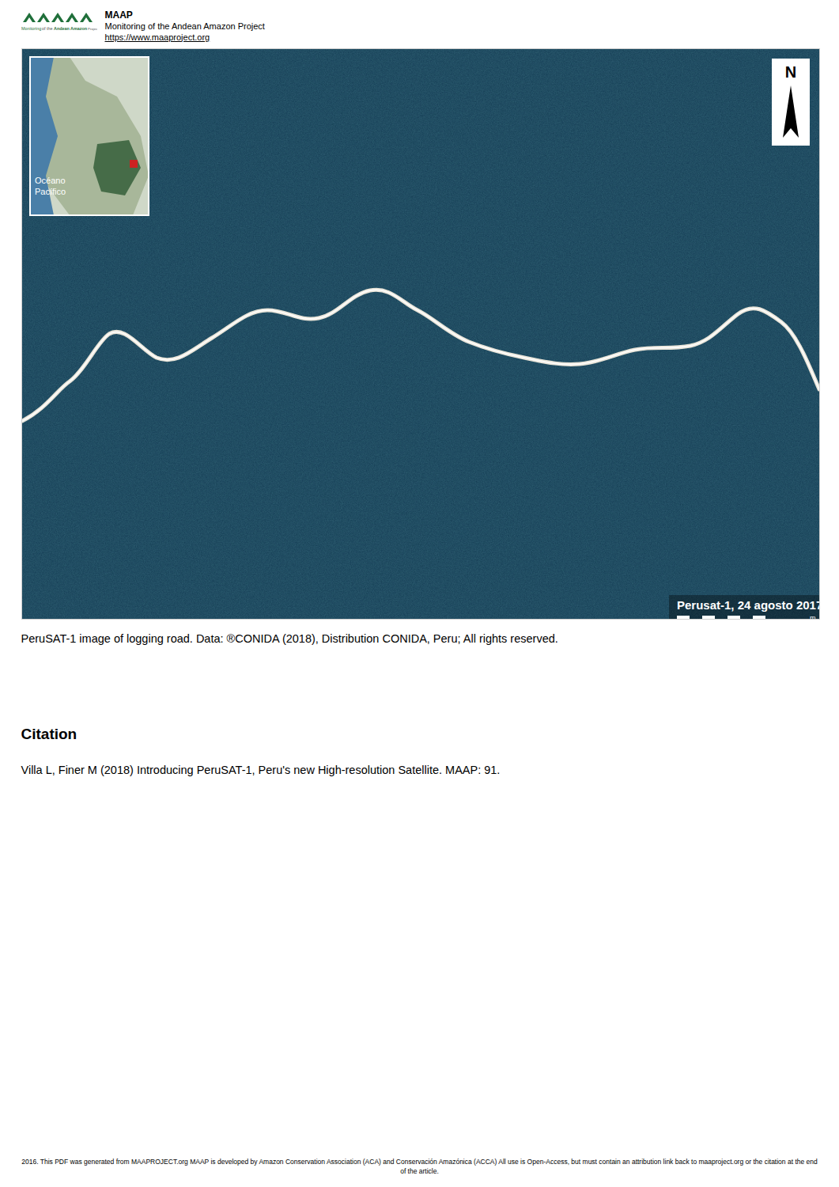Monitoring of the Andean Amazon Project
MAAP
Monitoring of the Andean Amazon Project
https://www.maaproject.org
PeruSAT-1 image of logging road. Data: ®CONIDA (2018), Distribution CONIDA, Peru; All rights reserved.
Citation
Villa L, Finer M (2018) Introducing PeruSAT-1, Peru's new High-resolution Satellite. MAAP: 91.
2016. This PDF was generated from MAAPROJECT.org MAAP is developed by Amazon Conservation Association (ACA) and Conservación Amazónica (ACCA) All use is Open-Access, but must contain an attribution link back to maaproject.org or the citation at the end of the article.